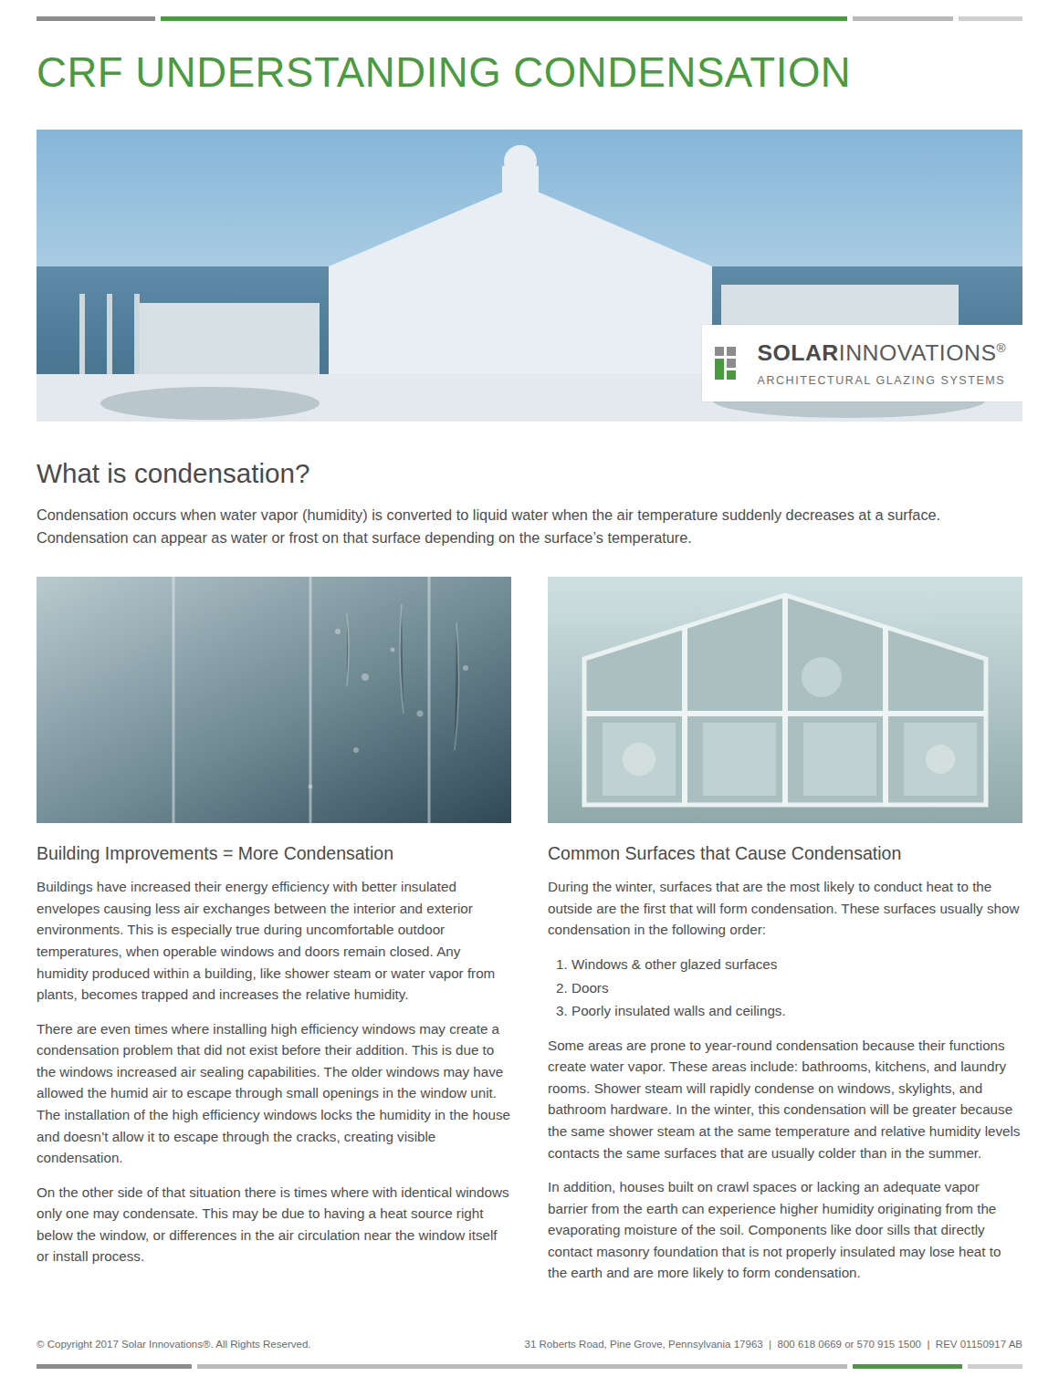CRF Understanding Condensation
SOLARINNOVATIONS®
ARCHITECTURAL GLAZING SYSTEMS
What is condensation?
Condensation occurs when water vapor (humidity) is converted to liquid water when the air temperature suddenly decreases at a surface. Condensation can appear as water or frost on that surface depending on the surface’s temperature.
Building Improvements = More Condensation
Buildings have increased their energy efficiency with better insulated envelopes causing less air exchanges between the interior and exterior environments. This is especially true during uncomfortable outdoor temperatures, when operable windows and doors remain closed. Any humidity produced within a building, like shower steam or water vapor from plants, becomes trapped and increases the relative humidity.
There are even times where installing high efficiency windows may create a condensation problem that did not exist before their addition. This is due to the windows increased air sealing capabilities. The older windows may have allowed the humid air to escape through small openings in the window unit. The installation of the high efficiency windows locks the humidity in the house and doesn’t allow it to escape through the cracks, creating visible condensation.
On the other side of that situation there is times where with identical windows only one may condensate. This may be due to having a heat source right below the window, or differences in the air circulation near the window itself or install process.
Common Surfaces that Cause Condensation
During the winter, surfaces that are the most likely to conduct heat to the outside are the first that will form condensation. These surfaces usually show condensation in the following order:
Windows & other glazed surfaces
Doors
Poorly insulated walls and ceilings.
Some areas are prone to year-round condensation because their functions create water vapor. These areas include: bathrooms, kitchens, and laundry rooms. Shower steam will rapidly condense on windows, skylights, and bathroom hardware. In the winter, this condensation will be greater because the same shower steam at the same temperature and relative humidity levels contacts the same surfaces that are usually colder than in the summer.
In addition, houses built on crawl spaces or lacking an adequate vapor barrier from the earth can experience higher humidity originating from the evaporating moisture of the soil. Components like door sills that directly contact masonry foundation that is not properly insulated may lose heat to the earth and are more likely to form condensation.
© Copyright 2017 Solar Innovations®. All Rights Reserved.
31 Roberts Road, Pine Grove, Pennsylvania 17963 | 800 618 0669 or 570 915 1500 | REV 01150917 AB